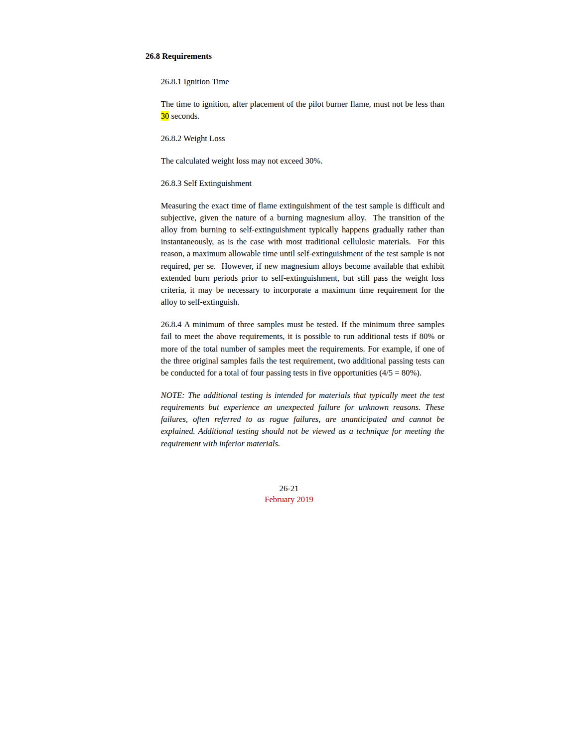26.8 Requirements
26.8.1 Ignition Time
The time to ignition, after placement of the pilot burner flame, must not be less than 30 seconds.
26.8.2 Weight Loss
The calculated weight loss may not exceed 30%.
26.8.3 Self Extinguishment
Measuring the exact time of flame extinguishment of the test sample is difficult and subjective, given the nature of a burning magnesium alloy. The transition of the alloy from burning to self-extinguishment typically happens gradually rather than instantaneously, as is the case with most traditional cellulosic materials. For this reason, a maximum allowable time until self-extinguishment of the test sample is not required, per se. However, if new magnesium alloys become available that exhibit extended burn periods prior to self-extinguishment, but still pass the weight loss criteria, it may be necessary to incorporate a maximum time requirement for the alloy to self-extinguish.
26.8.4 A minimum of three samples must be tested. If the minimum three samples fail to meet the above requirements, it is possible to run additional tests if 80% or more of the total number of samples meet the requirements. For example, if one of the three original samples fails the test requirement, two additional passing tests can be conducted for a total of four passing tests in five opportunities (4/5 = 80%).
NOTE: The additional testing is intended for materials that typically meet the test requirements but experience an unexpected failure for unknown reasons. These failures, often referred to as rogue failures, are unanticipated and cannot be explained. Additional testing should not be viewed as a technique for meeting the requirement with inferior materials.
26-21
February 2019